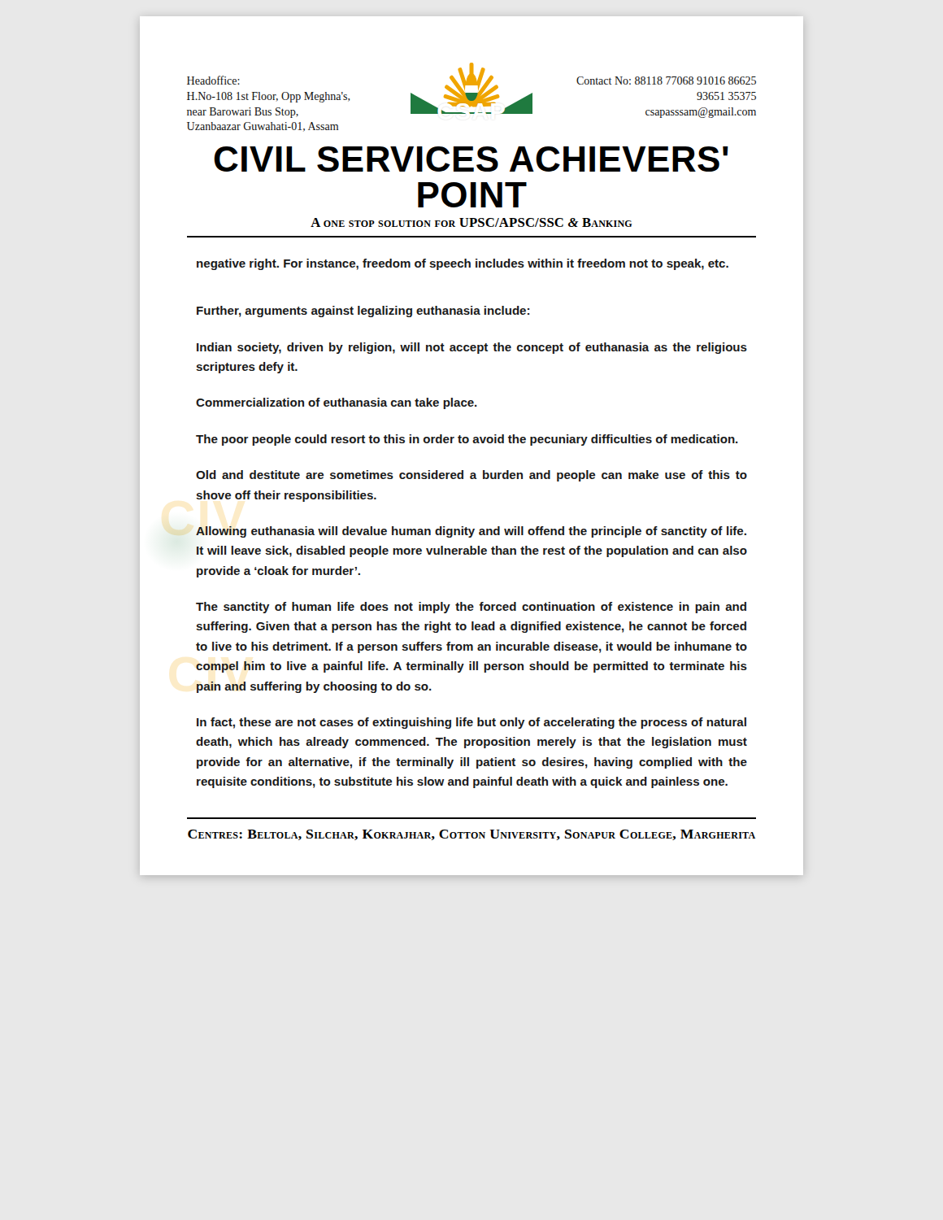CIV
CIV
Headoffice:
H.No-108 1st Floor, Opp Meghna's,
near Barowari Bus Stop,
Uzanbaazar Guwahati-01, Assam
CSAP
Contact No: 88118 77068 91016 86625
93651 35375
csapasssam@gmail.com
CIVIL SERVICES ACHIEVERS' POINT
A one stop solution for UPSC/APSC/SSC & Banking
negative right. For instance, freedom of speech includes within it freedom not to speak, etc.
Further, arguments against legalizing euthanasia include:
Indian society, driven by religion, will not accept the concept of euthanasia as the religious scriptures defy it.
Commercialization of euthanasia can take place.
The poor people could resort to this in order to avoid the pecuniary difficulties of medication.
Old and destitute are sometimes considered a burden and people can make use of this to shove off their responsibilities.
Allowing euthanasia will devalue human dignity and will offend the principle of sanctity of life. It will leave sick, disabled people more vulnerable than the rest of the population and can also provide a ‘cloak for murder’.
The sanctity of human life does not imply the forced continuation of existence in pain and suffering. Given that a person has the right to lead a dignified existence, he cannot be forced to live to his detriment. If a person suffers from an incurable disease, it would be inhumane to compel him to live a painful life. A terminally ill person should be permitted to terminate his pain and suffering by choosing to do so.
In fact, these are not cases of extinguishing life but only of accelerating the process of natural death, which has already commenced. The proposition merely is that the legislation must provide for an alternative, if the terminally ill patient so desires, having complied with the requisite conditions, to substitute his slow and painful death with a quick and painless one.
Centres: Beltola, Silchar, Kokrajhar, Cotton University, Sonapur College, Margherita